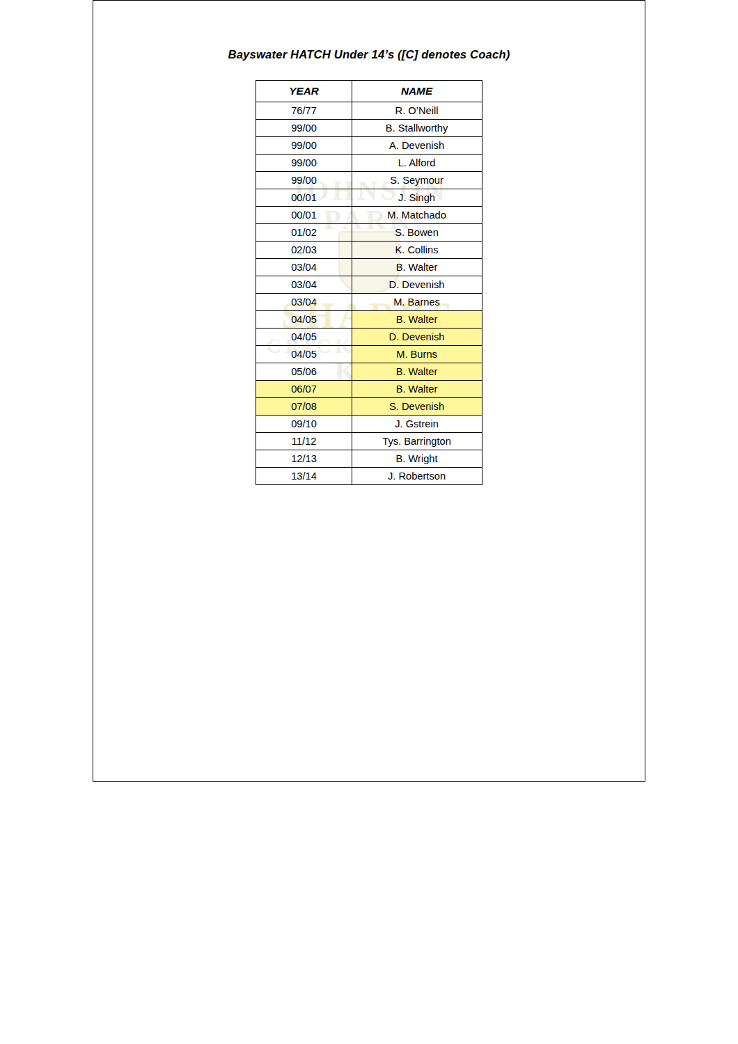JOHNSON PARK
SHARKS
CRICKET CLUB
KET
Bayswater HATCH Under 14’s ([C] denotes Coach)
| YEAR | NAME |
| --- | --- |
| 76/77 | R. O’Neill |
| 99/00 | B. Stallworthy |
| 99/00 | A. Devenish |
| 99/00 | L. Alford |
| 99/00 | S. Seymour |
| 00/01 | J. Singh |
| 00/01 | M. Matchado |
| 01/02 | S. Bowen |
| 02/03 | K. Collins |
| 03/04 | B. Walter |
| 03/04 | D. Devenish |
| 03/04 | M. Barnes |
| 04/05 | B. Walter |
| 04/05 | D. Devenish |
| 04/05 | M. Burns |
| 05/06 | B. Walter |
| 06/07 | B. Walter |
| 07/08 | S. Devenish |
| 09/10 | J. Gstrein |
| 11/12 | Tys. Barrington |
| 12/13 | B. Wright |
| 13/14 | J. Robertson |